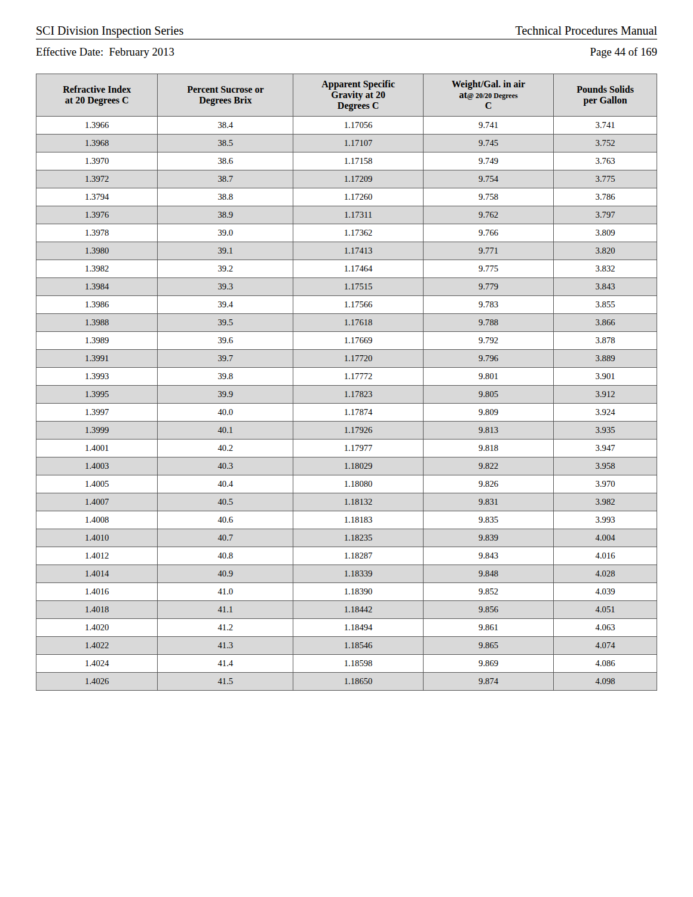SCI Division Inspection Series Technical Procedures Manual
Effective Date: February 2013 Page 44 of 169
| Refractive Index at 20 Degrees C | Percent Sucrose or Degrees Brix | Apparent Specific Gravity at 20 Degrees C | Weight/Gal. in air at @ 20/20 Degrees C | Pounds Solids per Gallon |
| --- | --- | --- | --- | --- |
| 1.3966 | 38.4 | 1.17056 | 9.741 | 3.741 |
| 1.3968 | 38.5 | 1.17107 | 9.745 | 3.752 |
| 1.3970 | 38.6 | 1.17158 | 9.749 | 3.763 |
| 1.3972 | 38.7 | 1.17209 | 9.754 | 3.775 |
| 1.3794 | 38.8 | 1.17260 | 9.758 | 3.786 |
| 1.3976 | 38.9 | 1.17311 | 9.762 | 3.797 |
| 1.3978 | 39.0 | 1.17362 | 9.766 | 3.809 |
| 1.3980 | 39.1 | 1.17413 | 9.771 | 3.820 |
| 1.3982 | 39.2 | 1.17464 | 9.775 | 3.832 |
| 1.3984 | 39.3 | 1.17515 | 9.779 | 3.843 |
| 1.3986 | 39.4 | 1.17566 | 9.783 | 3.855 |
| 1.3988 | 39.5 | 1.17618 | 9.788 | 3.866 |
| 1.3989 | 39.6 | 1.17669 | 9.792 | 3.878 |
| 1.3991 | 39.7 | 1.17720 | 9.796 | 3.889 |
| 1.3993 | 39.8 | 1.17772 | 9.801 | 3.901 |
| 1.3995 | 39.9 | 1.17823 | 9.805 | 3.912 |
| 1.3997 | 40.0 | 1.17874 | 9.809 | 3.924 |
| 1.3999 | 40.1 | 1.17926 | 9.813 | 3.935 |
| 1.4001 | 40.2 | 1.17977 | 9.818 | 3.947 |
| 1.4003 | 40.3 | 1.18029 | 9.822 | 3.958 |
| 1.4005 | 40.4 | 1.18080 | 9.826 | 3.970 |
| 1.4007 | 40.5 | 1.18132 | 9.831 | 3.982 |
| 1.4008 | 40.6 | 1.18183 | 9.835 | 3.993 |
| 1.4010 | 40.7 | 1.18235 | 9.839 | 4.004 |
| 1.4012 | 40.8 | 1.18287 | 9.843 | 4.016 |
| 1.4014 | 40.9 | 1.18339 | 9.848 | 4.028 |
| 1.4016 | 41.0 | 1.18390 | 9.852 | 4.039 |
| 1.4018 | 41.1 | 1.18442 | 9.856 | 4.051 |
| 1.4020 | 41.2 | 1.18494 | 9.861 | 4.063 |
| 1.4022 | 41.3 | 1.18546 | 9.865 | 4.074 |
| 1.4024 | 41.4 | 1.18598 | 9.869 | 4.086 |
| 1.4026 | 41.5 | 1.18650 | 9.874 | 4.098 |